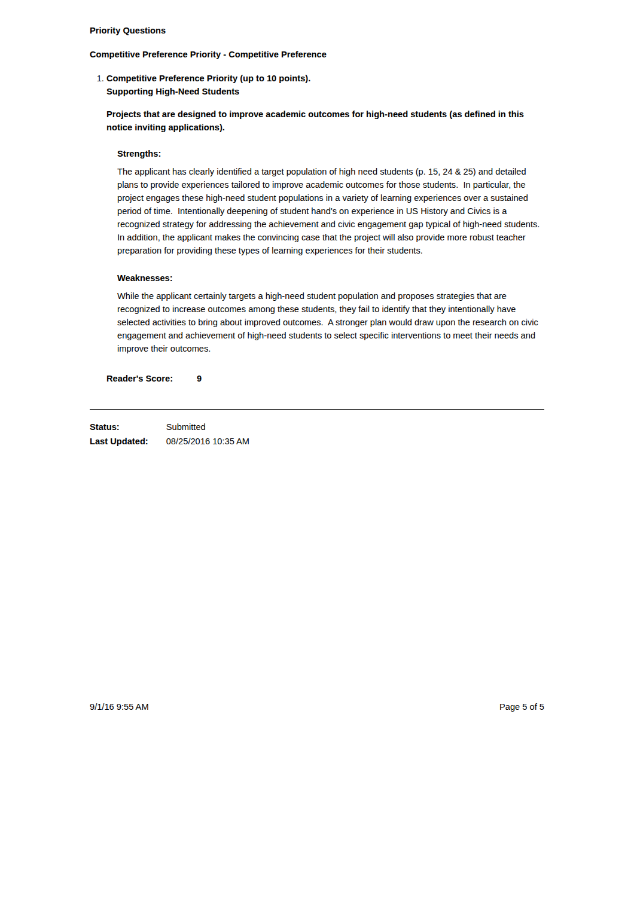Priority Questions
Competitive Preference Priority - Competitive Preference
Competitive Preference Priority (up to 10 points).
Supporting High-Need Students
Projects that are designed to improve academic outcomes for high-need students (as defined in this notice inviting applications).
Strengths:
The applicant has clearly identified a target population of high need students (p. 15, 24 & 25) and detailed plans to provide experiences tailored to improve academic outcomes for those students. In particular, the project engages these high-need student populations in a variety of learning experiences over a sustained period of time. Intentionally deepening of student hand's on experience in US History and Civics is a recognized strategy for addressing the achievement and civic engagement gap typical of high-need students. In addition, the applicant makes the convincing case that the project will also provide more robust teacher preparation for providing these types of learning experiences for their students.
Weaknesses:
While the applicant certainly targets a high-need student population and proposes strategies that are recognized to increase outcomes among these students, they fail to identify that they intentionally have selected activities to bring about improved outcomes. A stronger plan would draw upon the research on civic engagement and achievement of high-need students to select specific interventions to meet their needs and improve their outcomes.
Reader's Score:9
| Status: | Submitted |
| Last Updated: | 08/25/2016 10:35 AM |
9/1/16 9:55 AM Page 5 of 5